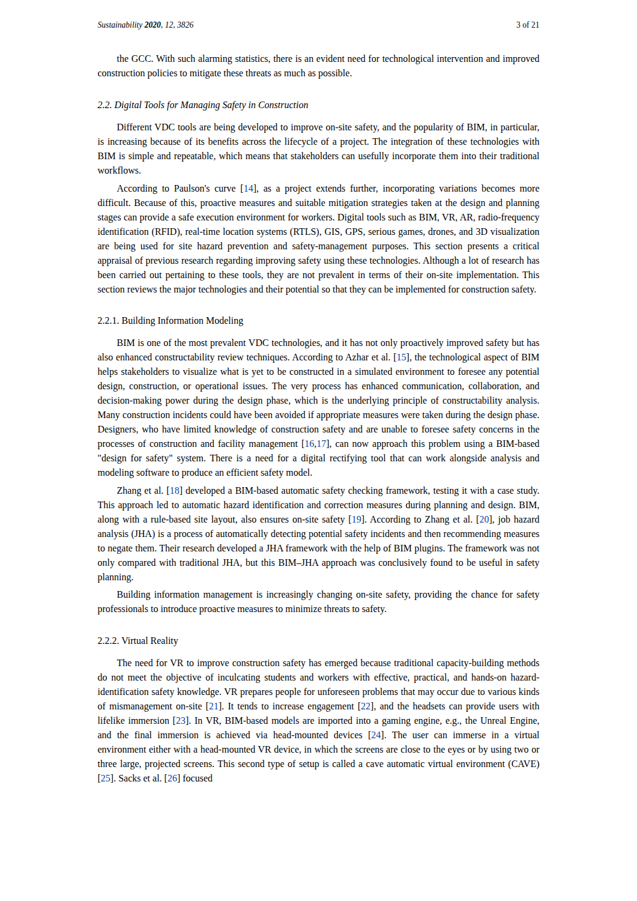Sustainability 2020, 12, 3826 3 of 21
the GCC. With such alarming statistics, there is an evident need for technological intervention and improved construction policies to mitigate these threats as much as possible.
2.2. Digital Tools for Managing Safety in Construction
Different VDC tools are being developed to improve on-site safety, and the popularity of BIM, in particular, is increasing because of its benefits across the lifecycle of a project. The integration of these technologies with BIM is simple and repeatable, which means that stakeholders can usefully incorporate them into their traditional workflows.
According to Paulson's curve [14], as a project extends further, incorporating variations becomes more difficult. Because of this, proactive measures and suitable mitigation strategies taken at the design and planning stages can provide a safe execution environment for workers. Digital tools such as BIM, VR, AR, radio-frequency identification (RFID), real-time location systems (RTLS), GIS, GPS, serious games, drones, and 3D visualization are being used for site hazard prevention and safety-management purposes. This section presents a critical appraisal of previous research regarding improving safety using these technologies. Although a lot of research has been carried out pertaining to these tools, they are not prevalent in terms of their on-site implementation. This section reviews the major technologies and their potential so that they can be implemented for construction safety.
2.2.1. Building Information Modeling
BIM is one of the most prevalent VDC technologies, and it has not only proactively improved safety but has also enhanced constructability review techniques. According to Azhar et al. [15], the technological aspect of BIM helps stakeholders to visualize what is yet to be constructed in a simulated environment to foresee any potential design, construction, or operational issues. The very process has enhanced communication, collaboration, and decision-making power during the design phase, which is the underlying principle of constructability analysis. Many construction incidents could have been avoided if appropriate measures were taken during the design phase. Designers, who have limited knowledge of construction safety and are unable to foresee safety concerns in the processes of construction and facility management [16,17], can now approach this problem using a BIM-based "design for safety" system. There is a need for a digital rectifying tool that can work alongside analysis and modeling software to produce an efficient safety model.
Zhang et al. [18] developed a BIM-based automatic safety checking framework, testing it with a case study. This approach led to automatic hazard identification and correction measures during planning and design. BIM, along with a rule-based site layout, also ensures on-site safety [19]. According to Zhang et al. [20], job hazard analysis (JHA) is a process of automatically detecting potential safety incidents and then recommending measures to negate them. Their research developed a JHA framework with the help of BIM plugins. The framework was not only compared with traditional JHA, but this BIM–JHA approach was conclusively found to be useful in safety planning.
Building information management is increasingly changing on-site safety, providing the chance for safety professionals to introduce proactive measures to minimize threats to safety.
2.2.2. Virtual Reality
The need for VR to improve construction safety has emerged because traditional capacity-building methods do not meet the objective of inculcating students and workers with effective, practical, and hands-on hazard-identification safety knowledge. VR prepares people for unforeseen problems that may occur due to various kinds of mismanagement on-site [21]. It tends to increase engagement [22], and the headsets can provide users with lifelike immersion [23]. In VR, BIM-based models are imported into a gaming engine, e.g., the Unreal Engine, and the final immersion is achieved via head-mounted devices [24]. The user can immerse in a virtual environment either with a head-mounted VR device, in which the screens are close to the eyes or by using two or three large, projected screens. This second type of setup is called a cave automatic virtual environment (CAVE) [25]. Sacks et al. [26] focused